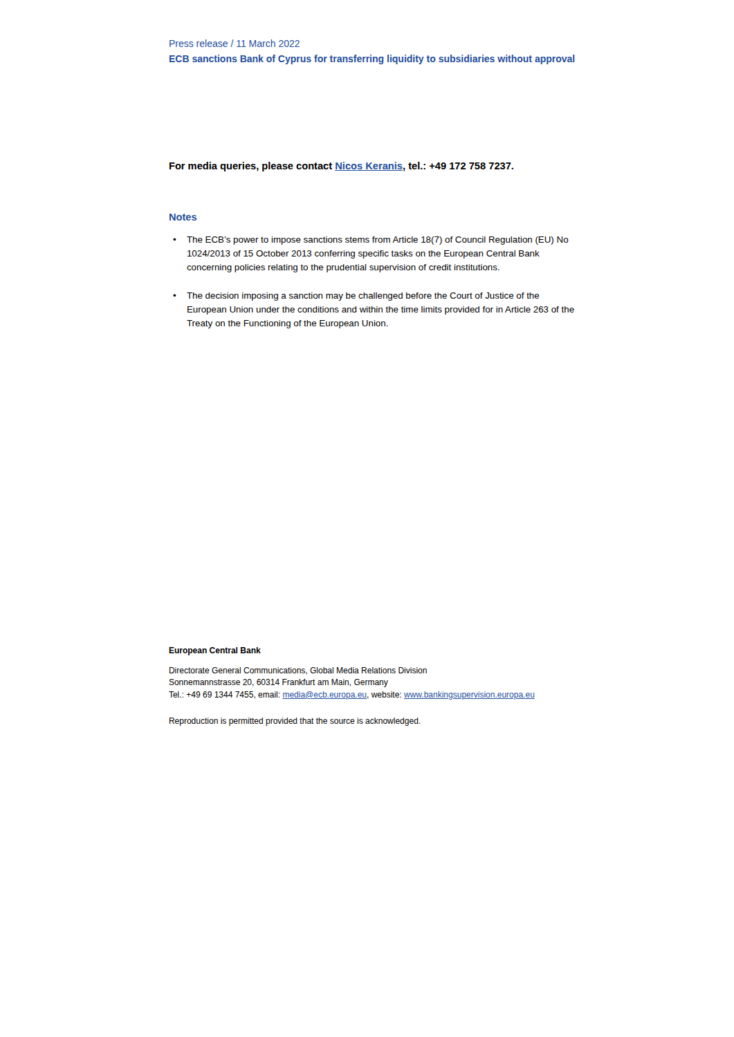Press release / 11 March 2022
ECB sanctions Bank of Cyprus for transferring liquidity to subsidiaries without approval
For media queries, please contact Nicos Keranis, tel.: +49 172 758 7237.
Notes
The ECB’s power to impose sanctions stems from Article 18(7) of Council Regulation (EU) No 1024/2013 of 15 October 2013 conferring specific tasks on the European Central Bank concerning policies relating to the prudential supervision of credit institutions.
The decision imposing a sanction may be challenged before the Court of Justice of the European Union under the conditions and within the time limits provided for in Article 263 of the Treaty on the Functioning of the European Union.
European Central Bank
Directorate General Communications, Global Media Relations Division
Sonnemannstrasse 20, 60314 Frankfurt am Main, Germany
Tel.: +49 69 1344 7455, email: media@ecb.europa.eu, website: www.bankingsupervision.europa.eu
Reproduction is permitted provided that the source is acknowledged.